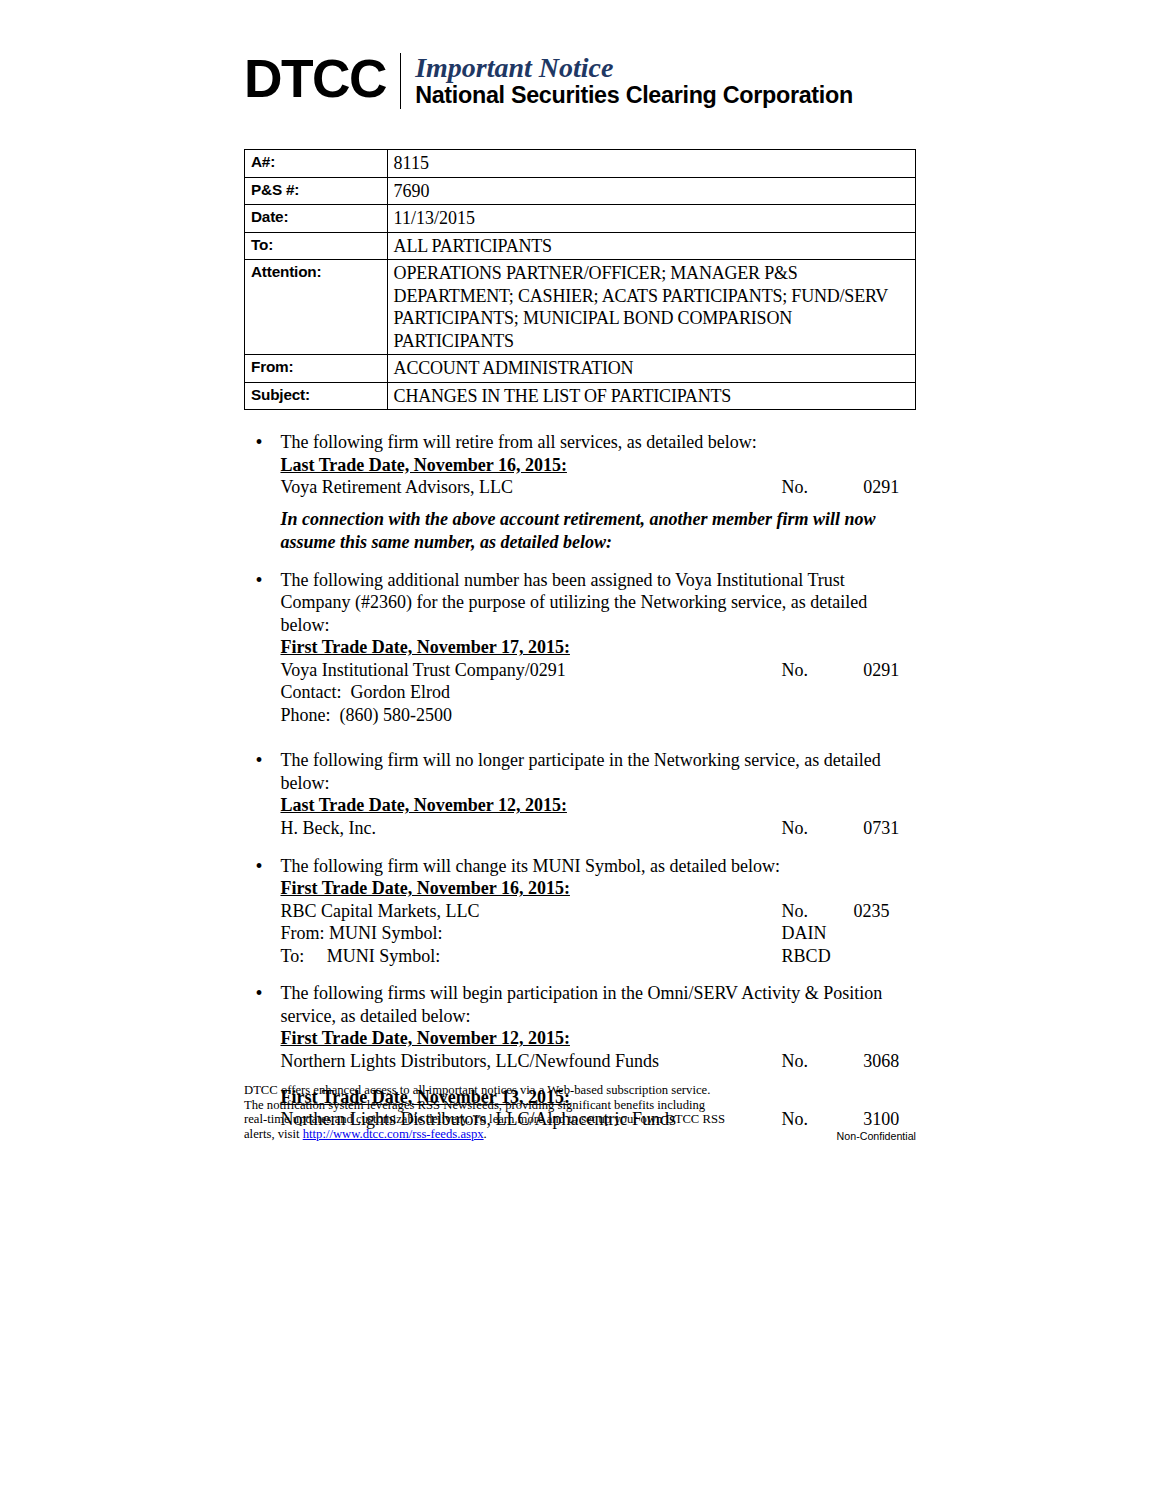DTCC
Important Notice
National Securities Clearing Corporation
| A#: | 8115 |
| P&S #: | 7690 |
| Date: | 11/13/2015 |
| To: | ALL PARTICIPANTS |
| Attention: | OPERATIONS PARTNER/OFFICER; MANAGER P&S DEPARTMENT; CASHIER; ACATS PARTICIPANTS; FUND/SERV PARTICIPANTS; MUNICIPAL BOND COMPARISON PARTICIPANTS |
| From: | ACCOUNT ADMINISTRATION |
| Subject: | CHANGES IN THE LIST OF PARTICIPANTS |
The following firm will retire from all services, as detailed below:
Last Trade Date, November 16, 2015:
Voya Retirement Advisors, LLC
No.
0291
In connection with the above account retirement, another member firm will now assume this same number, as detailed below:
The following additional number has been assigned to Voya Institutional Trust Company (#2360) for the purpose of utilizing the Networking service, as detailed below:
First Trade Date, November 17, 2015:
Voya Institutional Trust Company/0291
No.
0291
Contact: Gordon Elrod
Phone: (860) 580-2500
The following firm will no longer participate in the Networking service, as detailed below:
Last Trade Date, November 12, 2015:
H. Beck, Inc.
No.
0731
The following firm will change its MUNI Symbol, as detailed below:
First Trade Date, November 16, 2015:
RBC Capital Markets, LLC
No.
0235
From: MUNI Symbol:
DAIN
To: MUNI Symbol:
RBCD
The following firms will begin participation in the Omni/SERV Activity & Position service, as detailed below:
First Trade Date, November 12, 2015:
Northern Lights Distributors, LLC/Newfound Funds
No.
3068
First Trade Date, November 13, 2015:
Northern Lights Distributors, LLC/Alphacentric Funds
No.
3100
DTCC offers enhanced access to all important notices via a Web-based subscription service.
The notification system leverages RSS Newsfeeds, providing significant benefits including
real-time updates and customizable delivery. To learn more and to set up your own DTCC RSS
alerts, visit http://www.dtcc.com/rss-feeds.aspx.
Non-Confidential